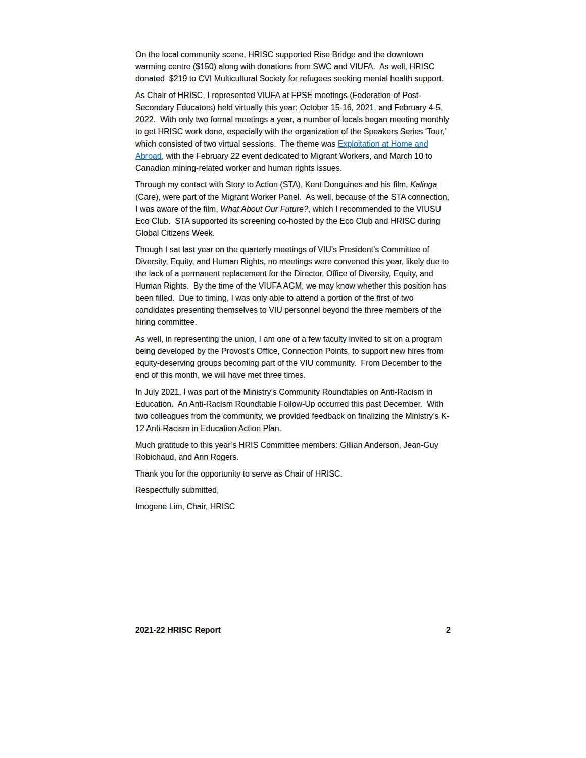On the local community scene, HRISC supported Rise Bridge and the downtown warming centre ($150) along with donations from SWC and VIUFA. As well, HRISC donated $219 to CVI Multicultural Society for refugees seeking mental health support.
As Chair of HRISC, I represented VIUFA at FPSE meetings (Federation of Post-Secondary Educators) held virtually this year: October 15-16, 2021, and February 4-5, 2022. With only two formal meetings a year, a number of locals began meeting monthly to get HRISC work done, especially with the organization of the Speakers Series ‘Tour,’ which consisted of two virtual sessions. The theme was Exploitation at Home and Abroad, with the February 22 event dedicated to Migrant Workers, and March 10 to Canadian mining-related worker and human rights issues.
Through my contact with Story to Action (STA), Kent Donguines and his film, Kalinga (Care), were part of the Migrant Worker Panel. As well, because of the STA connection, I was aware of the film, What About Our Future?, which I recommended to the VIUSU Eco Club. STA supported its screening co-hosted by the Eco Club and HRISC during Global Citizens Week.
Though I sat last year on the quarterly meetings of VIU’s President’s Committee of Diversity, Equity, and Human Rights, no meetings were convened this year, likely due to the lack of a permanent replacement for the Director, Office of Diversity, Equity, and Human Rights. By the time of the VIUFA AGM, we may know whether this position has been filled. Due to timing, I was only able to attend a portion of the first of two candidates presenting themselves to VIU personnel beyond the three members of the hiring committee.
As well, in representing the union, I am one of a few faculty invited to sit on a program being developed by the Provost’s Office, Connection Points, to support new hires from equity-deserving groups becoming part of the VIU community. From December to the end of this month, we will have met three times.
In July 2021, I was part of the Ministry’s Community Roundtables on Anti-Racism in Education. An Anti-Racism Roundtable Follow-Up occurred this past December. With two colleagues from the community, we provided feedback on finalizing the Ministry’s K-12 Anti-Racism in Education Action Plan.
Much gratitude to this year’s HRIS Committee members: Gillian Anderson, Jean-Guy Robichaud, and Ann Rogers.
Thank you for the opportunity to serve as Chair of HRISC.
Respectfully submitted,
Imogene Lim, Chair, HRISC
2021-22 HRISC Report
2